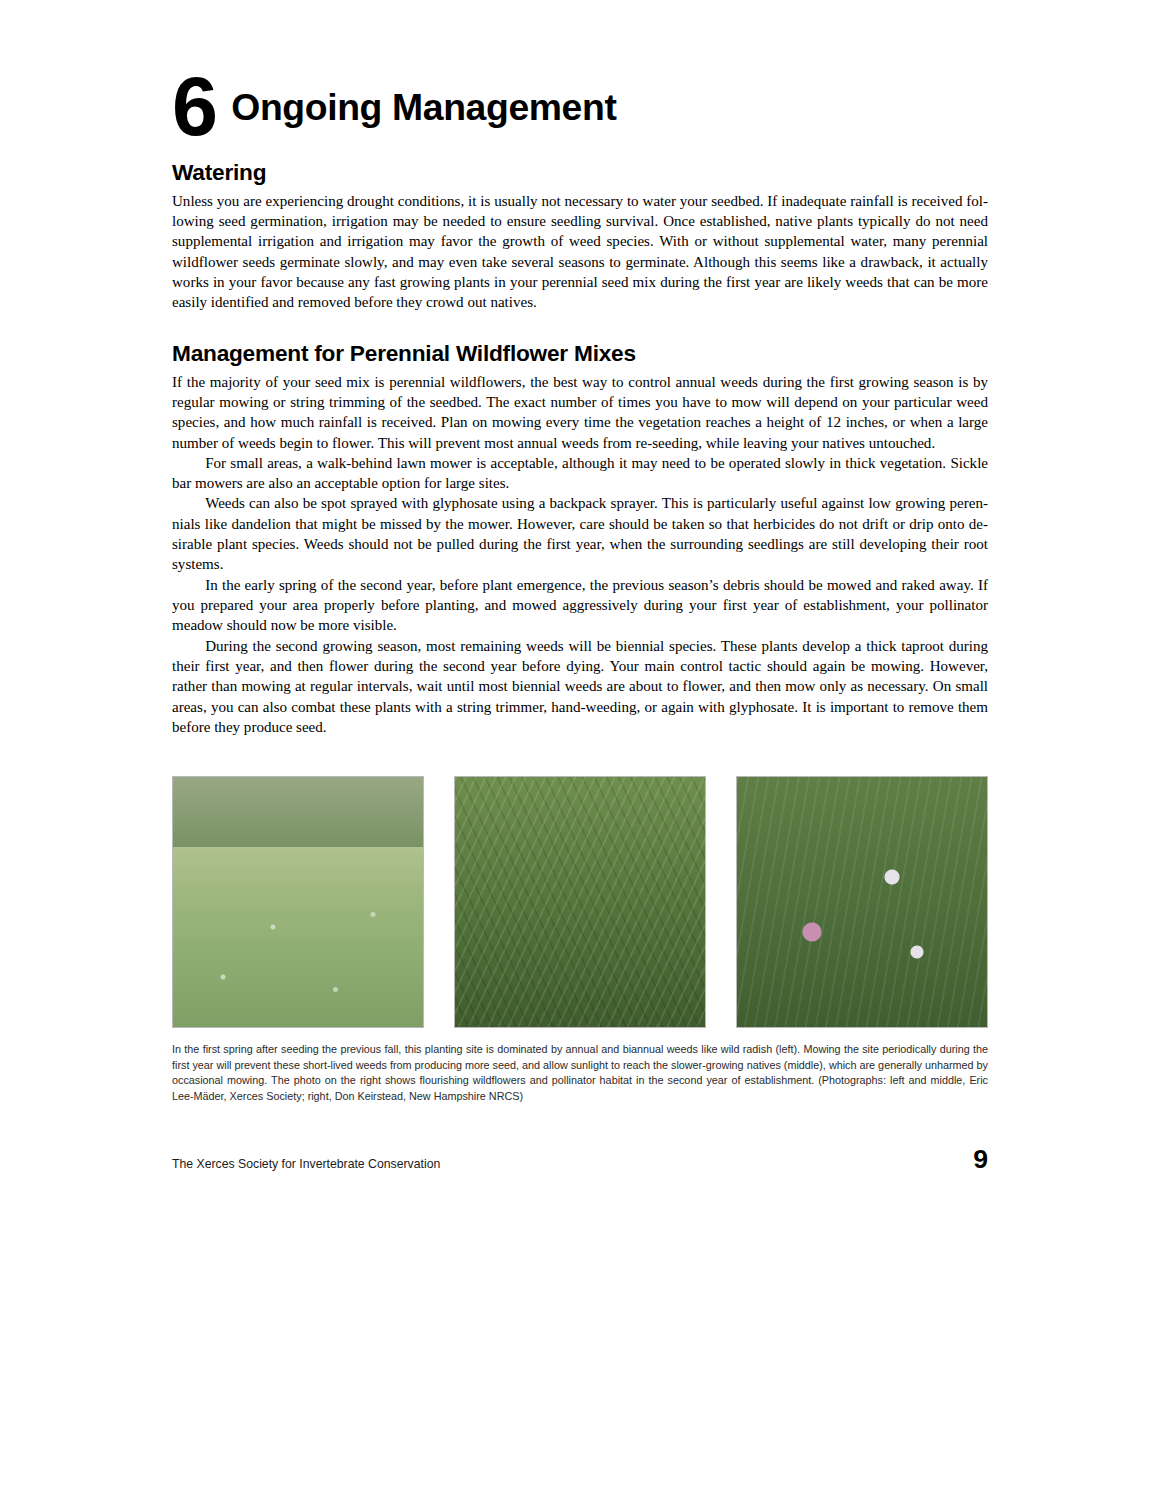6 Ongoing Management
Watering
Unless you are experiencing drought conditions, it is usually not necessary to water your seedbed. If inadequate rainfall is received following seed germination, irrigation may be needed to ensure seedling survival. Once established, native plants typically do not need supplemental irrigation and irrigation may favor the growth of weed species. With or without supplemental water, many perennial wildflower seeds germinate slowly, and may even take several seasons to germinate. Although this seems like a drawback, it actually works in your favor because any fast growing plants in your perennial seed mix during the first year are likely weeds that can be more easily identified and removed before they crowd out natives.
Management for Perennial Wildflower Mixes
If the majority of your seed mix is perennial wildflowers, the best way to control annual weeds during the first growing season is by regular mowing or string trimming of the seedbed. The exact number of times you have to mow will depend on your particular weed species, and how much rainfall is received. Plan on mowing every time the vegetation reaches a height of 12 inches, or when a large number of weeds begin to flower. This will prevent most annual weeds from re-seeding, while leaving your natives untouched.
For small areas, a walk-behind lawn mower is acceptable, although it may need to be operated slowly in thick vegetation. Sickle bar mowers are also an acceptable option for large sites.
Weeds can also be spot sprayed with glyphosate using a backpack sprayer. This is particularly useful against low growing perennials like dandelion that might be missed by the mower. However, care should be taken so that herbicides do not drift or drip onto desirable plant species. Weeds should not be pulled during the first year, when the surrounding seedlings are still developing their root systems.
In the early spring of the second year, before plant emergence, the previous season’s debris should be mowed and raked away. If you prepared your area properly before planting, and mowed aggressively during your first year of establishment, your pollinator meadow should now be more visible.
During the second growing season, most remaining weeds will be biennial species. These plants develop a thick taproot during their first year, and then flower during the second year before dying. Your main control tactic should again be mowing. However, rather than mowing at regular intervals, wait until most biennial weeds are about to flower, and then mow only as necessary. On small areas, you can also combat these plants with a string trimmer, hand-weeding, or again with glyphosate. It is important to remove them before they produce seed.
In the first spring after seeding the previous fall, this planting site is dominated by annual and biannual weeds like wild radish (left). Mowing the site periodically during the first year will prevent these short-lived weeds from producing more seed, and allow sunlight to reach the slower-growing natives (middle), which are generally unharmed by occasional mowing. The photo on the right shows flourishing wildflowers and pollinator habitat in the second year of establishment. (Photographs: left and middle, Eric Lee-Mäder, Xerces Society; right, Don Keirstead, New Hampshire NRCS)
The Xerces Society for Invertebrate Conservation 9